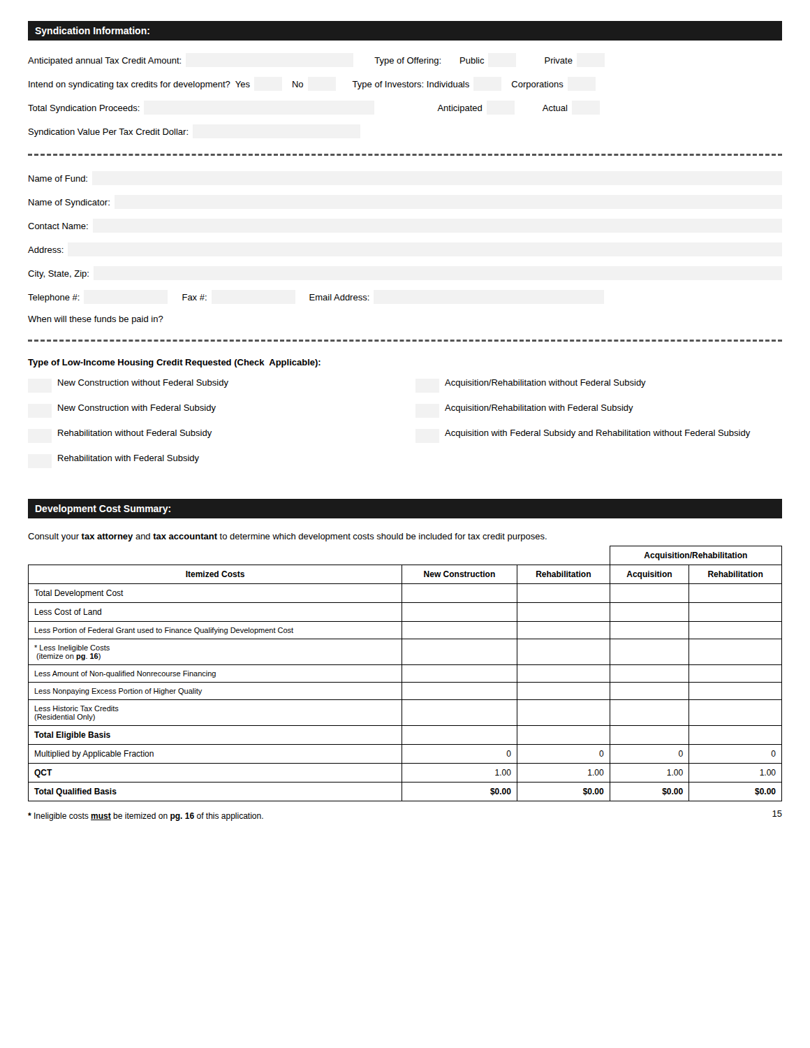Syndication Information:
Anticipated annual Tax Credit Amount: Type of Offering: Public Private
Intend on syndicating tax credits for development? Yes No Type of Investors: Individuals Corporations
Total Syndication Proceeds: Anticipated Actual
Syndication Value Per Tax Credit Dollar:
Name of Fund:
Name of Syndicator:
Contact Name:
Address:
City, State, Zip:
Telephone #: Fax #: Email Address:
When will these funds be paid in?
Type of Low-Income Housing Credit Requested (Check Applicable):
New Construction without Federal Subsidy
New Construction with Federal Subsidy
Rehabilitation without Federal Subsidy
Rehabilitation with Federal Subsidy
Acquisition/Rehabilitation without Federal Subsidy
Acquisition/Rehabilitation with Federal Subsidy
Acquisition with Federal Subsidy and Rehabilitation without Federal Subsidy
Development Cost Summary:
Consult your tax attorney and tax accountant to determine which development costs should be included for tax credit purposes.
| | | | Acquisition/Rehabilitation |
| Itemized Costs | New Construction | Rehabilitation | Acquisition | Rehabilitation |
| Total Development Cost | | | | |
| Less Cost of Land | | | | |
| Less Portion of Federal Grant used to Finance Qualifying Development Cost | | | | |
| * Less Ineligible Costs (itemize on pg . 16 ) | | | | |
| Less Amount of Non-qualified Nonrecourse Financing | | | | |
| Less Nonpaying Excess Portion of Higher Quality | | | | |
| Less Historic Tax Credits (Residential Only) | | | | |
| Total Eligible Basis | | | | |
| Multiplied by Applicable Fraction | 0 | 0 | 0 | 0 |
| QCT | 1.00 | 1.00 | 1.00 | 1.00 |
| Total Qualified Basis | $0.00 | $0.00 | $0.00 | $0.00 |
* Ineligible costs must be itemized on pg. 16 of this application.
15